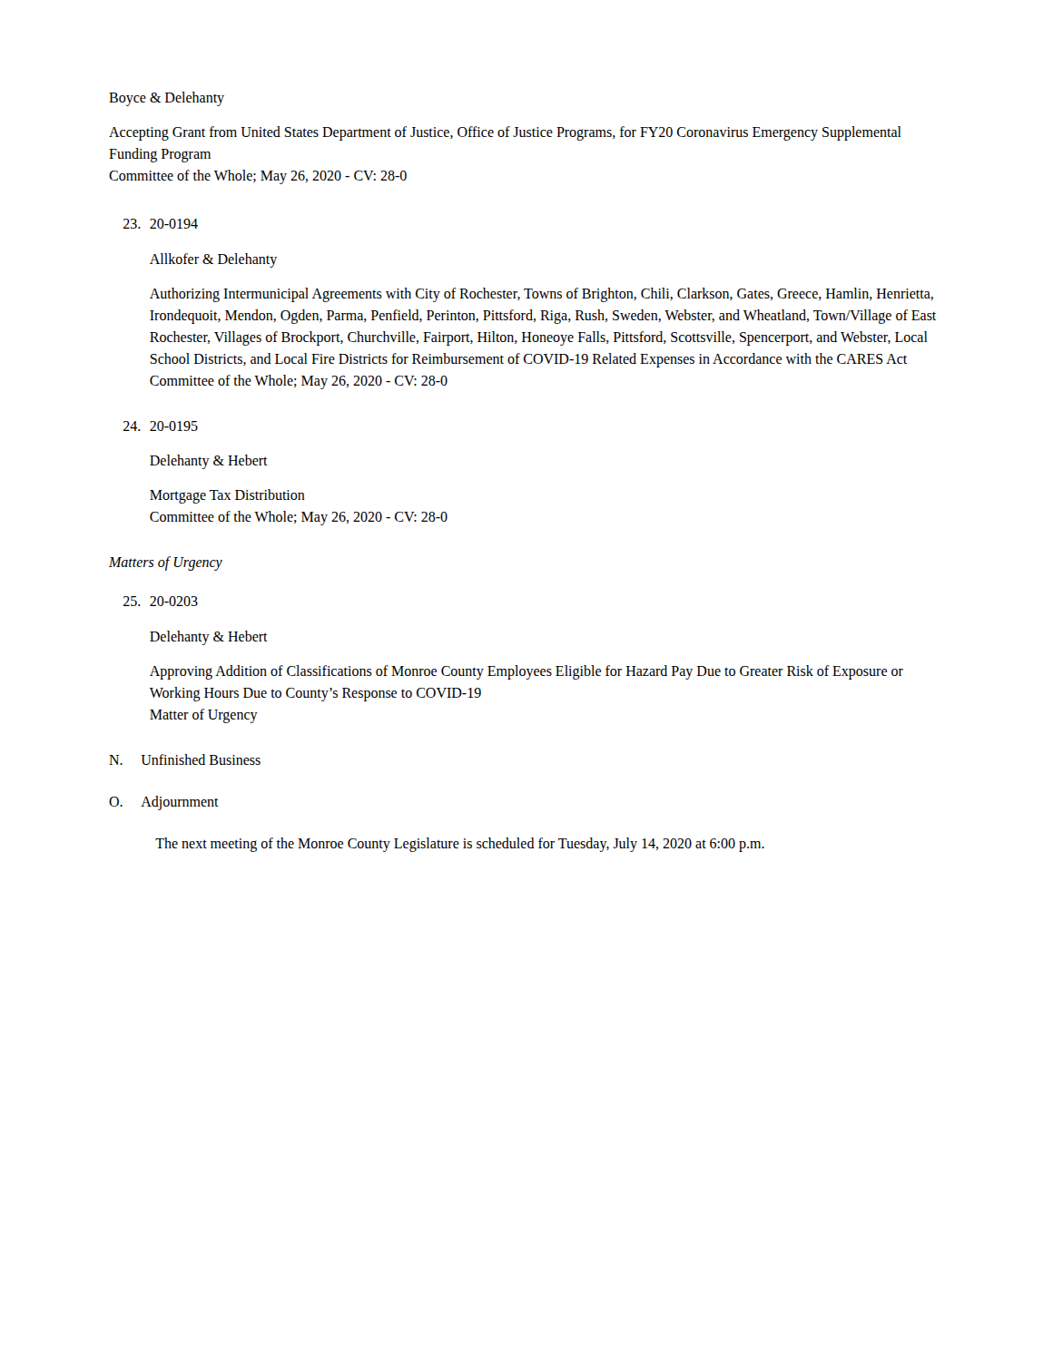Boyce & Delehanty
Accepting Grant from United States Department of Justice, Office of Justice Programs, for FY20 Coronavirus Emergency Supplemental Funding Program
Committee of the Whole; May 26, 2020 - CV: 28-0
23.
20-0194
Allkofer & Delehanty
Authorizing Intermunicipal Agreements with City of Rochester, Towns of Brighton, Chili, Clarkson, Gates, Greece, Hamlin, Henrietta, Irondequoit, Mendon, Ogden, Parma, Penfield, Perinton, Pittsford, Riga, Rush, Sweden, Webster, and Wheatland, Town/Village of East Rochester, Villages of Brockport, Churchville, Fairport, Hilton, Honeoye Falls, Pittsford, Scottsville, Spencerport, and Webster, Local School Districts, and Local Fire Districts for Reimbursement of COVID-19 Related Expenses in Accordance with the CARES Act
Committee of the Whole; May 26, 2020 - CV: 28-0
24.
20-0195
Delehanty & Hebert
Mortgage Tax Distribution
Committee of the Whole; May 26, 2020 - CV: 28-0
Matters of Urgency
25.
20-0203
Delehanty & Hebert
Approving Addition of Classifications of Monroe County Employees Eligible for Hazard Pay Due to Greater Risk of Exposure or Working Hours Due to County’s Response to COVID-19
Matter of Urgency
N.
Unfinished Business
O.
Adjournment
The next meeting of the Monroe County Legislature is scheduled for Tuesday, July 14, 2020 at 6:00 p.m.